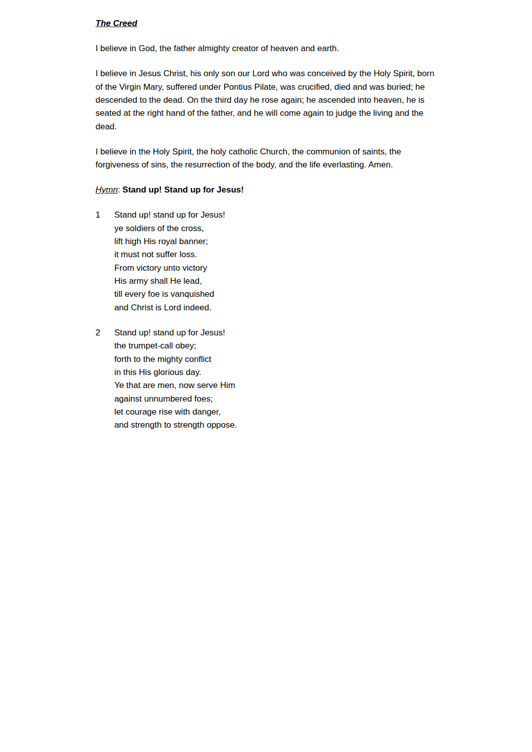The Creed
I believe in God, the father almighty creator of heaven and earth.
I believe in Jesus Christ, his only son our Lord who was conceived by the Holy Spirit, born of the Virgin Mary, suffered under Pontius Pilate, was crucified, died and was buried; he descended to the dead. On the third day he rose again; he ascended into heaven, he is seated at the right hand of the father, and he will come again to judge the living and the dead.
I believe in the Holy Spirit, the holy catholic Church, the communion of saints, the forgiveness of sins, the resurrection of the body, and the life everlasting. Amen.
Hymn: Stand up! Stand up for Jesus!
1 Stand up! stand up for Jesus! ye soldiers of the cross, lift high His royal banner; it must not suffer loss. From victory unto victory His army shall He lead, till every foe is vanquished and Christ is Lord indeed.
2 Stand up! stand up for Jesus! the trumpet-call obey; forth to the mighty conflict in this His glorious day. Ye that are men, now serve Him against unnumbered foes; let courage rise with danger, and strength to strength oppose.